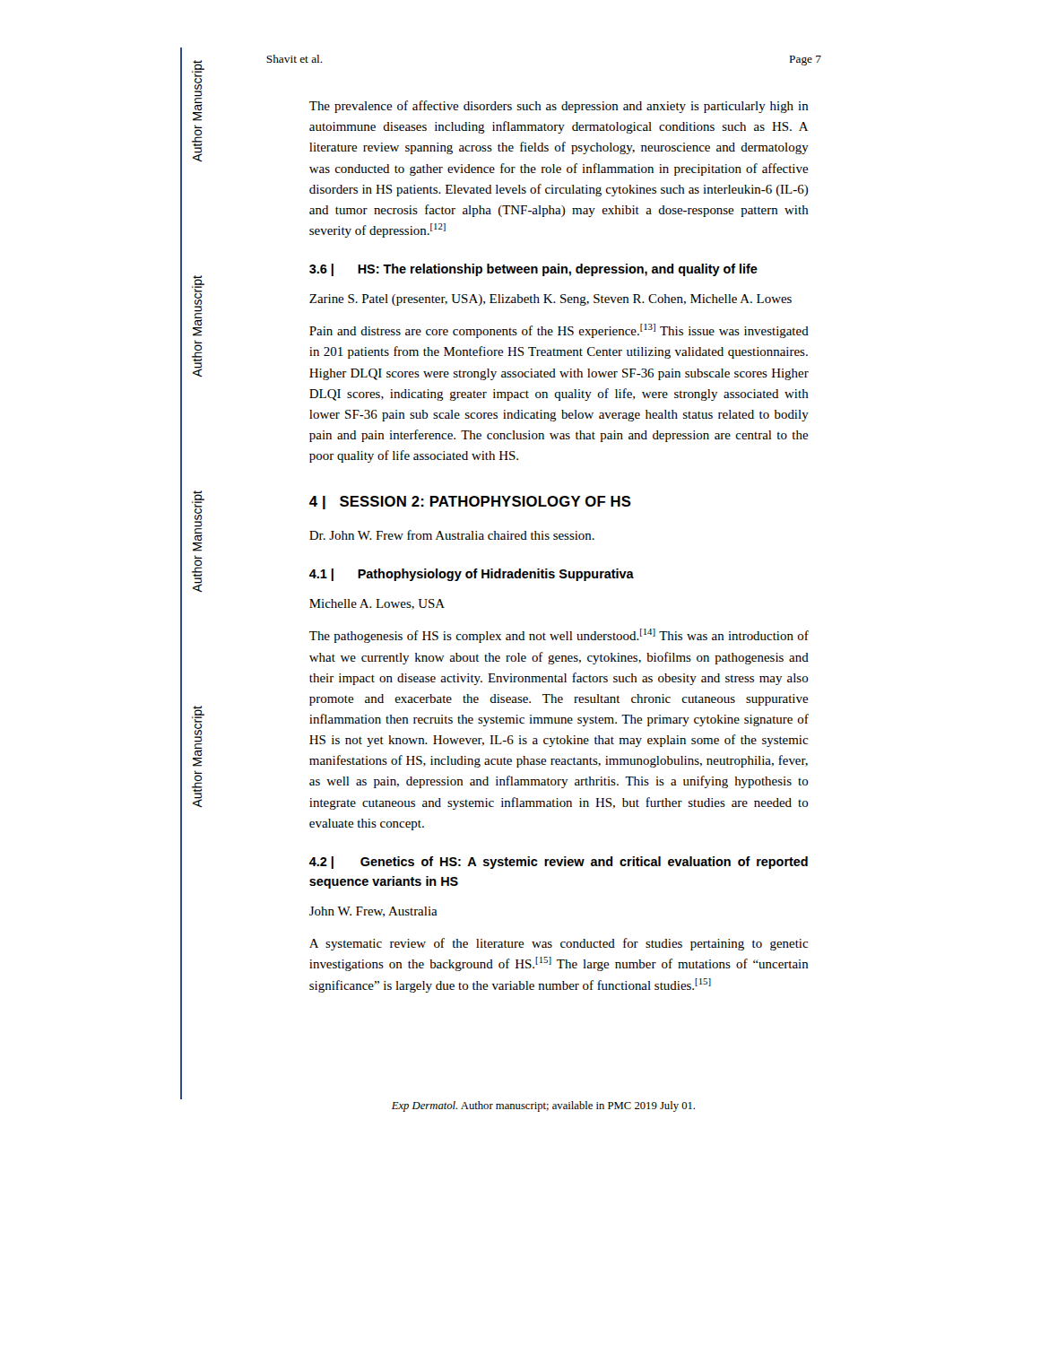Author Manuscript Author Manuscript Author Manuscript Author Manuscript
Shavit et al.
Page 7
The prevalence of affective disorders such as depression and anxiety is particularly high in autoimmune diseases including inflammatory dermatological conditions such as HS. A literature review spanning across the fields of psychology, neuroscience and dermatology was conducted to gather evidence for the role of inflammation in precipitation of affective disorders in HS patients. Elevated levels of circulating cytokines such as interleukin-6 (IL-6) and tumor necrosis factor alpha (TNF-alpha) may exhibit a dose-response pattern with severity of depression.[12]
3.6 | HS: The relationship between pain, depression, and quality of life
Zarine S. Patel (presenter, USA), Elizabeth K. Seng, Steven R. Cohen, Michelle A. Lowes
Pain and distress are core components of the HS experience.[13] This issue was investigated in 201 patients from the Montefiore HS Treatment Center utilizing validated questionnaires. Higher DLQI scores were strongly associated with lower SF-36 pain subscale scores Higher DLQI scores, indicating greater impact on quality of life, were strongly associated with lower SF-36 pain sub scale scores indicating below average health status related to bodily pain and pain interference. The conclusion was that pain and depression are central to the poor quality of life associated with HS.
4 | SESSION 2: PATHOPHYSIOLOGY OF HS
Dr. John W. Frew from Australia chaired this session.
4.1 | Pathophysiology of Hidradenitis Suppurativa
Michelle A. Lowes, USA
The pathogenesis of HS is complex and not well understood.[14] This was an introduction of what we currently know about the role of genes, cytokines, biofilms on pathogenesis and their impact on disease activity. Environmental factors such as obesity and stress may also promote and exacerbate the disease. The resultant chronic cutaneous suppurative inflammation then recruits the systemic immune system. The primary cytokine signature of HS is not yet known. However, IL-6 is a cytokine that may explain some of the systemic manifestations of HS, including acute phase reactants, immunoglobulins, neutrophilia, fever, as well as pain, depression and inflammatory arthritis. This is a unifying hypothesis to integrate cutaneous and systemic inflammation in HS, but further studies are needed to evaluate this concept.
4.2 | Genetics of HS: A systemic review and critical evaluation of reported sequence variants in HS
John W. Frew, Australia
A systematic review of the literature was conducted for studies pertaining to genetic investigations on the background of HS.[15] The large number of mutations of “uncertain significance” is largely due to the variable number of functional studies.[15]
Exp Dermatol. Author manuscript; available in PMC 2019 July 01.